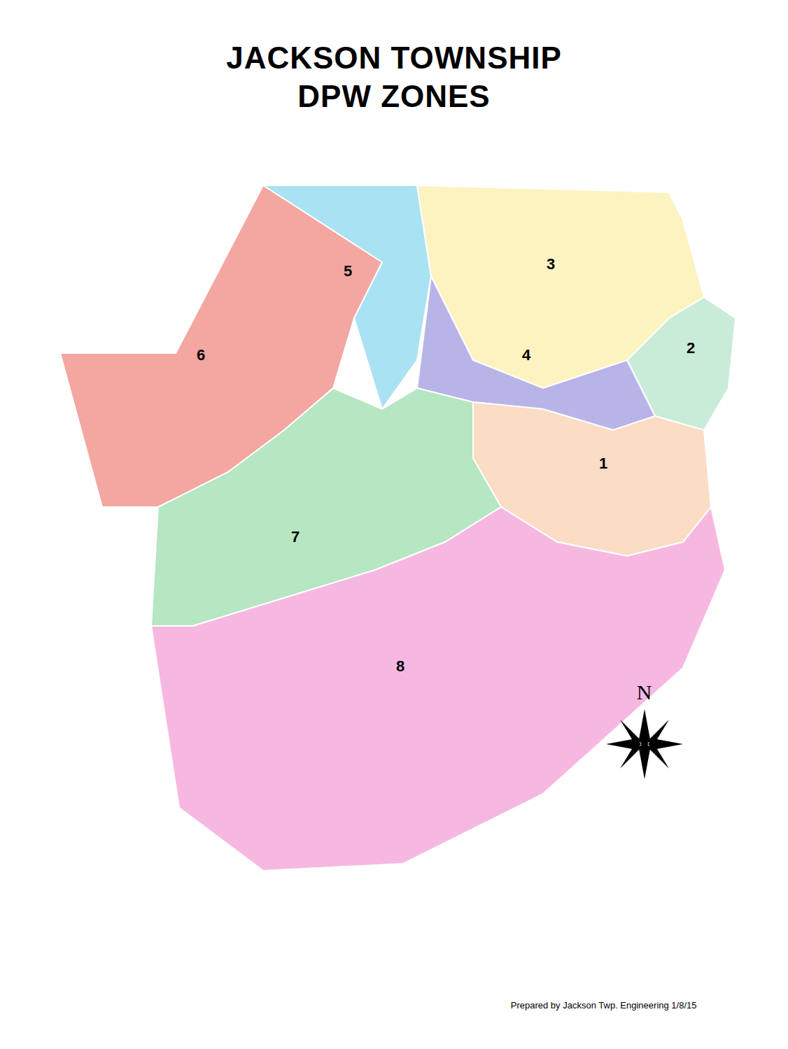JACKSON TOWNSHIP
DPW ZONES
6 5 3 2 4 1 7 8
N
Prepared by Jackson Twp. Engineering 1/8/15